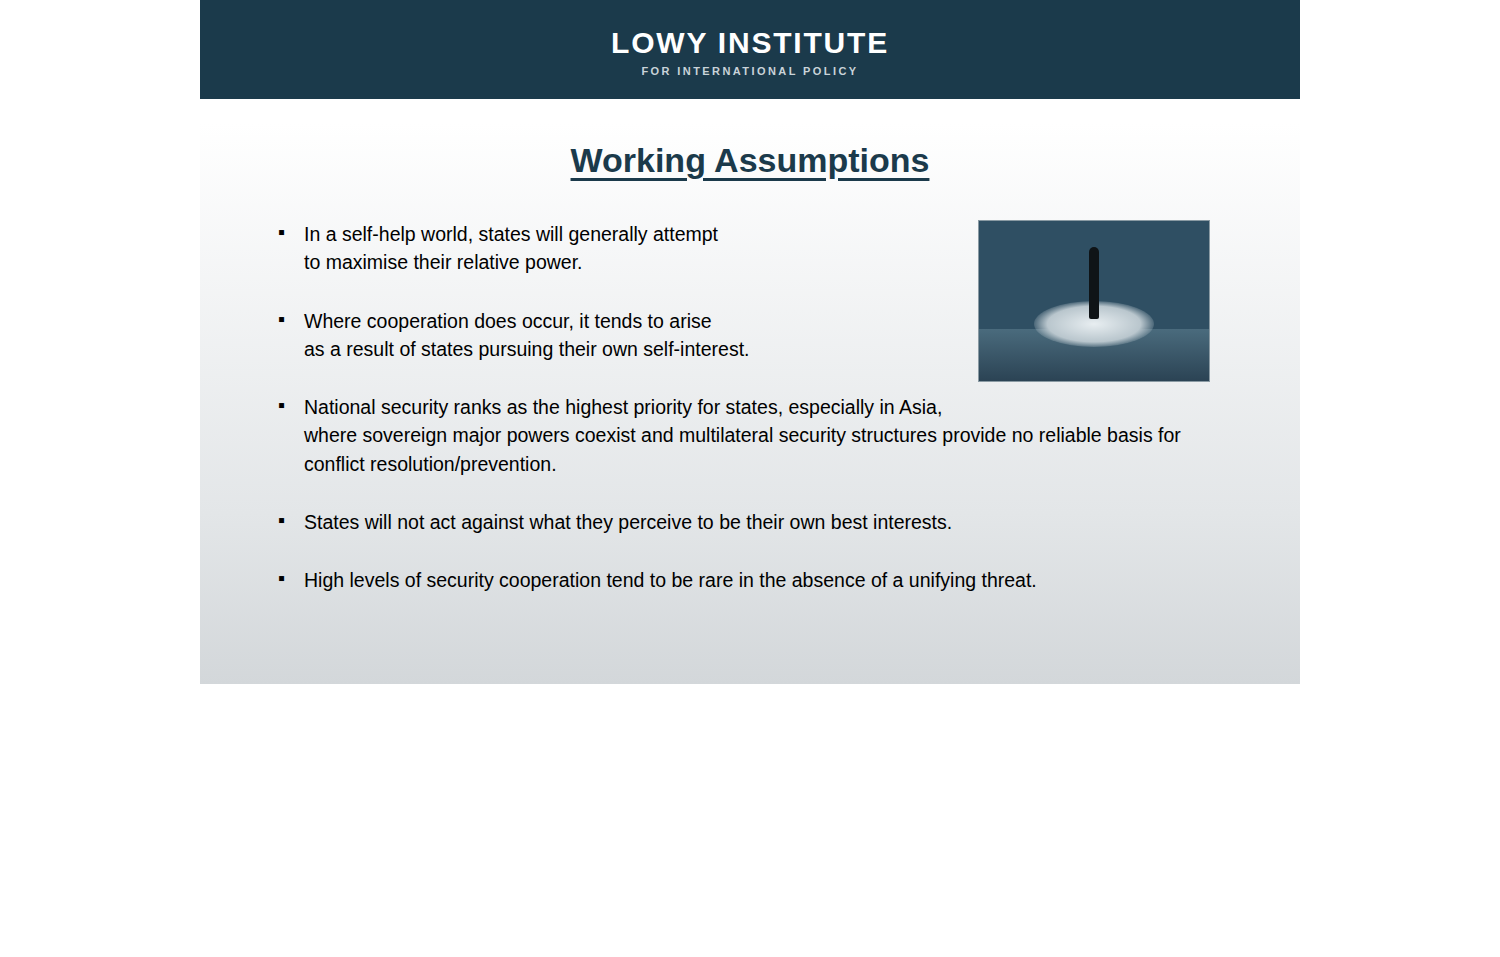LOWY INSTITUTE
FOR INTERNATIONAL POLICY
Working Assumptions
In a self-help world, states will generally attemptto maximise their relative power.
Where cooperation does occur, it tends to ariseas a result of states pursuing their own self-interest.
National security ranks as the highest priority for states, especially in Asia, where sovereign major powers coexist and multilateral security structures provide no reliable basis for conflict resolution/prevention.
States will not act against what they perceive to be their own best interests.
High levels of security cooperation tend to be rare in the absence of a unifying threat.